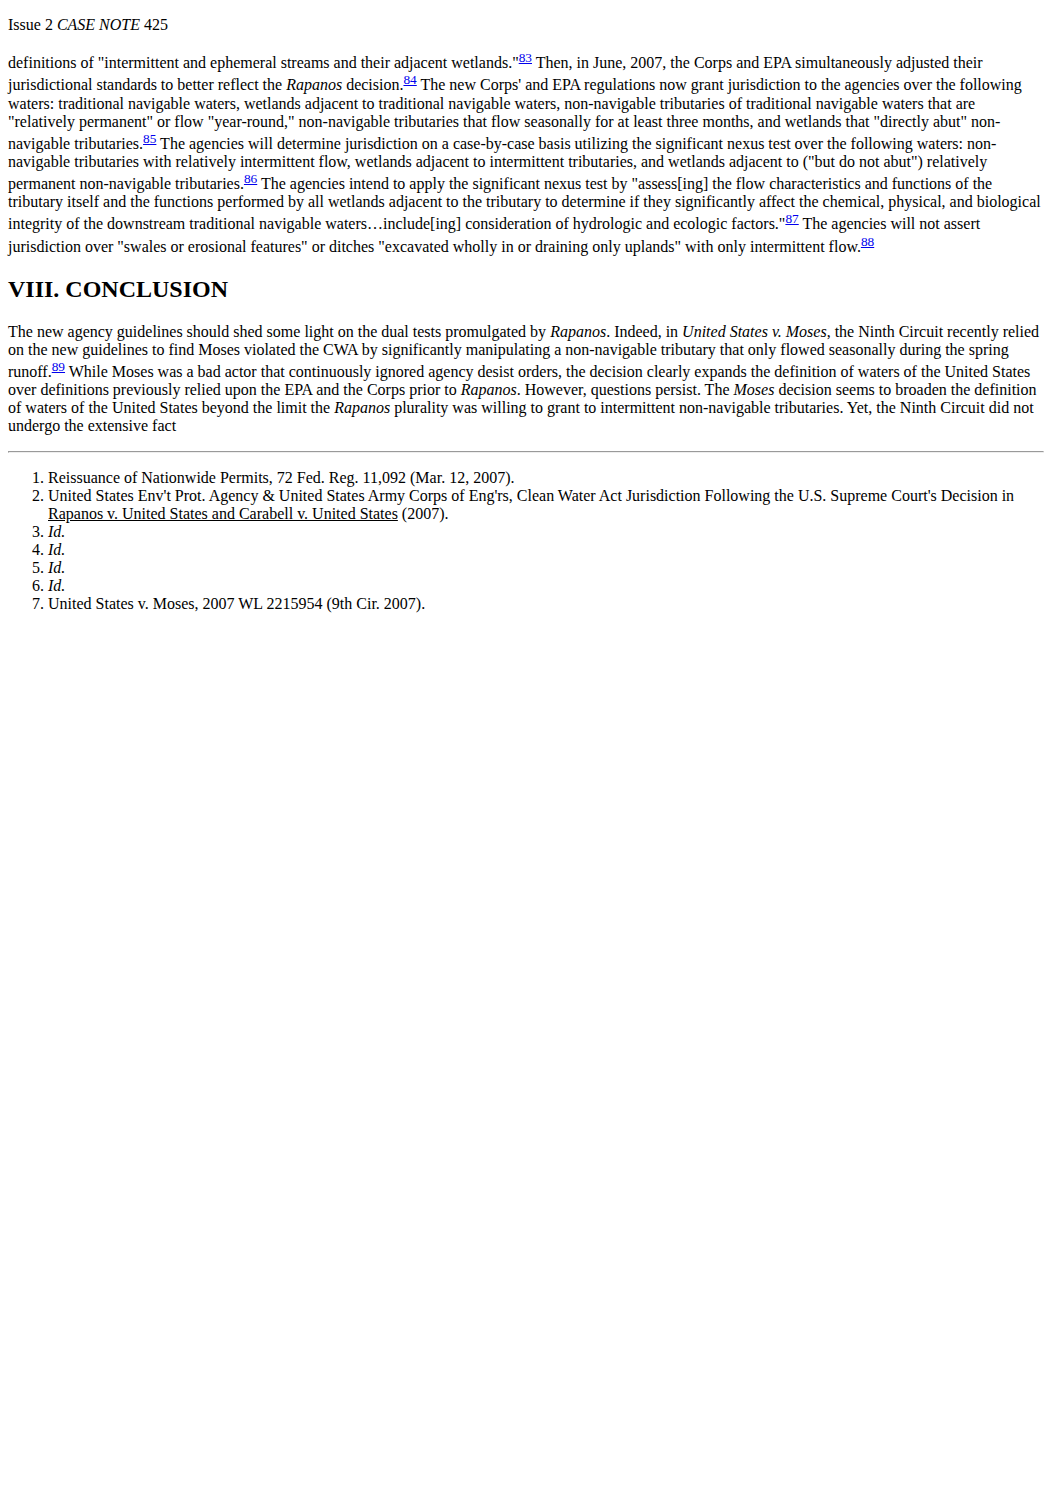Issue 2 CASE NOTE 425
definitions of "intermittent and ephemeral streams and their adjacent wetlands."83 Then, in June, 2007, the Corps and EPA simultaneously adjusted their jurisdictional standards to better reflect the Rapanos decision.84 The new Corps' and EPA regulations now grant jurisdiction to the agencies over the following waters: traditional navigable waters, wetlands adjacent to traditional navigable waters, non-navigable tributaries of traditional navigable waters that are "relatively permanent" or flow "year-round," non-navigable tributaries that flow seasonally for at least three months, and wetlands that "directly abut" non-navigable tributaries.85 The agencies will determine jurisdiction on a case-by-case basis utilizing the significant nexus test over the following waters: non-navigable tributaries with relatively intermittent flow, wetlands adjacent to intermittent tributaries, and wetlands adjacent to ("but do not abut") relatively permanent non-navigable tributaries.86 The agencies intend to apply the significant nexus test by "assess[ing] the flow characteristics and functions of the tributary itself and the functions performed by all wetlands adjacent to the tributary to determine if they significantly affect the chemical, physical, and biological integrity of the downstream traditional navigable waters…include[ing] consideration of hydrologic and ecologic factors."87 The agencies will not assert jurisdiction over "swales or erosional features" or ditches "excavated wholly in or draining only uplands" with only intermittent flow.88
VIII. CONCLUSION
The new agency guidelines should shed some light on the dual tests promulgated by Rapanos. Indeed, in United States v. Moses, the Ninth Circuit recently relied on the new guidelines to find Moses violated the CWA by significantly manipulating a non-navigable tributary that only flowed seasonally during the spring runoff.89 While Moses was a bad actor that continuously ignored agency desist orders, the decision clearly expands the definition of waters of the United States over definitions previously relied upon the EPA and the Corps prior to Rapanos. However, questions persist. The Moses decision seems to broaden the definition of waters of the United States beyond the limit the Rapanos plurality was willing to grant to intermittent non-navigable tributaries. Yet, the Ninth Circuit did not undergo the extensive fact
Reissuance of Nationwide Permits, 72 Fed. Reg. 11,092 (Mar. 12, 2007).
United States Env't Prot. Agency & United States Army Corps of Eng'rs, Clean Water Act Jurisdiction Following the U.S. Supreme Court's Decision in Rapanos v. United States and Carabell v. United States (2007).
Id.
Id.
Id.
Id.
United States v. Moses, 2007 WL 2215954 (9th Cir. 2007).